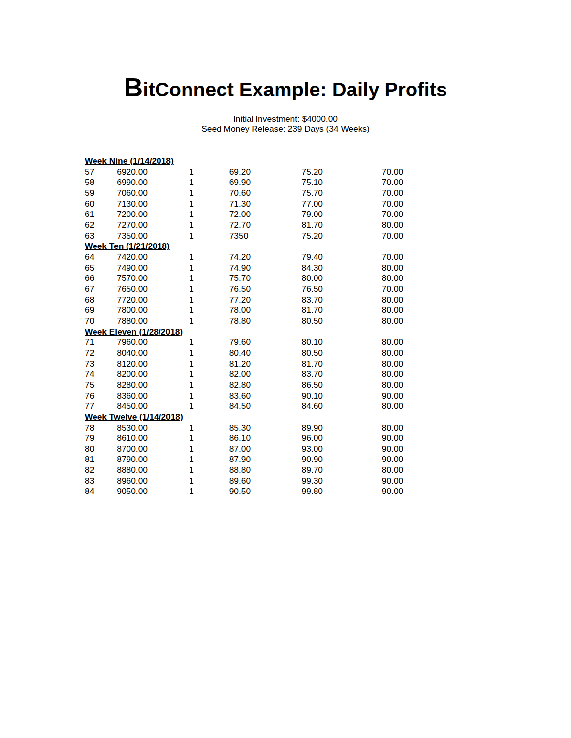BitConnect Example: Daily Profits
Initial Investment: $4000.00
Seed Money Release: 239 Days (34 Weeks)
| Week Nine (1/14/2018) |
| 57 | 6920.00 | 1 | 69.20 | 75.20 | 70.00 |
| 58 | 6990.00 | 1 | 69.90 | 75.10 | 70.00 |
| 59 | 7060.00 | 1 | 70.60 | 75.70 | 70.00 |
| 60 | 7130.00 | 1 | 71.30 | 77.00 | 70.00 |
| 61 | 7200.00 | 1 | 72.00 | 79.00 | 70.00 |
| 62 | 7270.00 | 1 | 72.70 | 81.70 | 80.00 |
| 63 | 7350.00 | 1 | 7350 | 75.20 | 70.00 |
| Week Ten (1/21/2018) |
| 64 | 7420.00 | 1 | 74.20 | 79.40 | 70.00 |
| 65 | 7490.00 | 1 | 74.90 | 84.30 | 80.00 |
| 66 | 7570.00 | 1 | 75.70 | 80.00 | 80.00 |
| 67 | 7650.00 | 1 | 76.50 | 76.50 | 70.00 |
| 68 | 7720.00 | 1 | 77.20 | 83.70 | 80.00 |
| 69 | 7800.00 | 1 | 78.00 | 81.70 | 80.00 |
| 70 | 7880.00 | 1 | 78.80 | 80.50 | 80.00 |
| Week Eleven (1/28/2018) |
| 71 | 7960.00 | 1 | 79.60 | 80.10 | 80.00 |
| 72 | 8040.00 | 1 | 80.40 | 80.50 | 80.00 |
| 73 | 8120.00 | 1 | 81.20 | 81.70 | 80.00 |
| 74 | 8200.00 | 1 | 82.00 | 83.70 | 80.00 |
| 75 | 8280.00 | 1 | 82.80 | 86.50 | 80.00 |
| 76 | 8360.00 | 1 | 83.60 | 90.10 | 90.00 |
| 77 | 8450.00 | 1 | 84.50 | 84.60 | 80.00 |
| Week Twelve (1/14/2018) |
| 78 | 8530.00 | 1 | 85.30 | 89.90 | 80.00 |
| 79 | 8610.00 | 1 | 86.10 | 96.00 | 90.00 |
| 80 | 8700.00 | 1 | 87.00 | 93.00 | 90.00 |
| 81 | 8790.00 | 1 | 87.90 | 90.90 | 90.00 |
| 82 | 8880.00 | 1 | 88.80 | 89.70 | 80.00 |
| 83 | 8960.00 | 1 | 89.60 | 99.30 | 90.00 |
| 84 | 9050.00 | 1 | 90.50 | 99.80 | 90.00 |